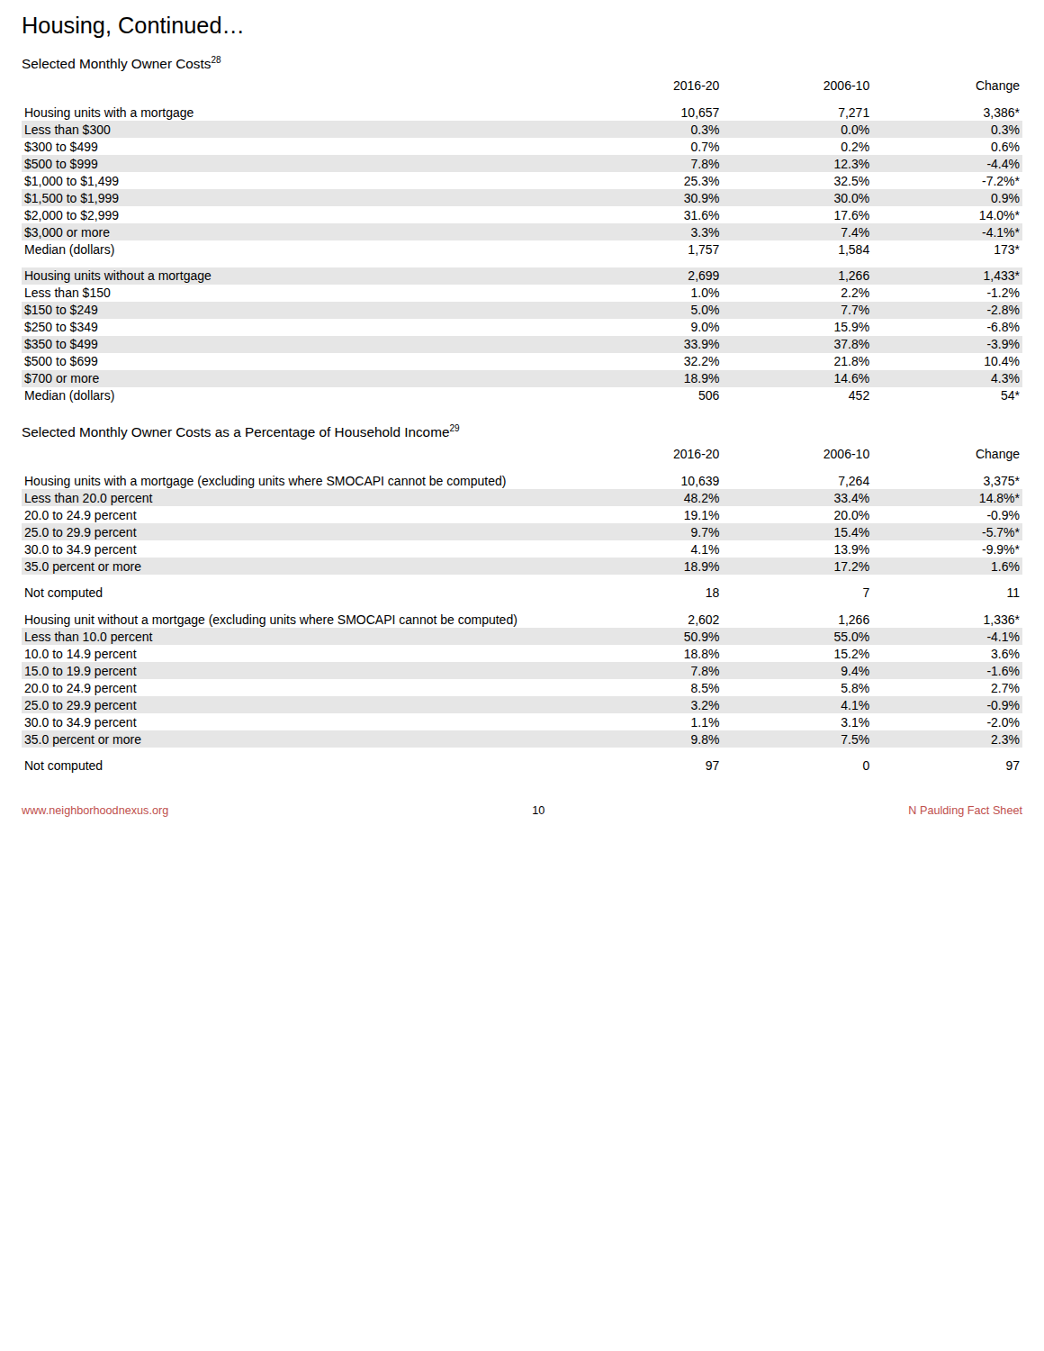Housing, Continued…
Selected Monthly Owner Costs 28
| | 2016-20 | 2006-10 | Change |
| --- | --- | --- | --- |
| Housing units with a mortgage | 10,657 | 7,271 | 3,386* |
| Less than $300 | 0.3% | 0.0% | 0.3% |
| $300 to $499 | 0.7% | 0.2% | 0.6% |
| $500 to $999 | 7.8% | 12.3% | -4.4% |
| $1,000 to $1,499 | 25.3% | 32.5% | -7.2%* |
| $1,500 to $1,999 | 30.9% | 30.0% | 0.9% |
| $2,000 to $2,999 | 31.6% | 17.6% | 14.0%* |
| $3,000 or more | 3.3% | 7.4% | -4.1%* |
| Median (dollars) | 1,757 | 1,584 | 173* |
| Housing units without a mortgage | 2,699 | 1,266 | 1,433* |
| Less than $150 | 1.0% | 2.2% | -1.2% |
| $150 to $249 | 5.0% | 7.7% | -2.8% |
| $250 to $349 | 9.0% | 15.9% | -6.8% |
| $350 to $499 | 33.9% | 37.8% | -3.9% |
| $500 to $699 | 32.2% | 21.8% | 10.4% |
| $700 or more | 18.9% | 14.6% | 4.3% |
| Median (dollars) | 506 | 452 | 54* |
Selected Monthly Owner Costs as a Percentage of Household Income 29
| | 2016-20 | 2006-10 | Change |
| --- | --- | --- | --- |
| Housing units with a mortgage (excluding units where SMOCAPI cannot be computed) | 10,639 | 7,264 | 3,375* |
| Less than 20.0 percent | 48.2% | 33.4% | 14.8%* |
| 20.0 to 24.9 percent | 19.1% | 20.0% | -0.9% |
| 25.0 to 29.9 percent | 9.7% | 15.4% | -5.7%* |
| 30.0 to 34.9 percent | 4.1% | 13.9% | -9.9%* |
| 35.0 percent or more | 18.9% | 17.2% | 1.6% |
| Not computed | 18 | 7 | 11 |
| Housing unit without a mortgage (excluding units where SMOCAPI cannot be computed) | 2,602 | 1,266 | 1,336* |
| Less than 10.0 percent | 50.9% | 55.0% | -4.1% |
| 10.0 to 14.9 percent | 18.8% | 15.2% | 3.6% |
| 15.0 to 19.9 percent | 7.8% | 9.4% | -1.6% |
| 20.0 to 24.9 percent | 8.5% | 5.8% | 2.7% |
| 25.0 to 29.9 percent | 3.2% | 4.1% | -0.9% |
| 30.0 to 34.9 percent | 1.1% | 3.1% | -2.0% |
| 35.0 percent or more | 9.8% | 7.5% | 2.3% |
| Not computed | 97 | 0 | 97 |
www.neighborhoodnexus.org 10 N Paulding Fact Sheet